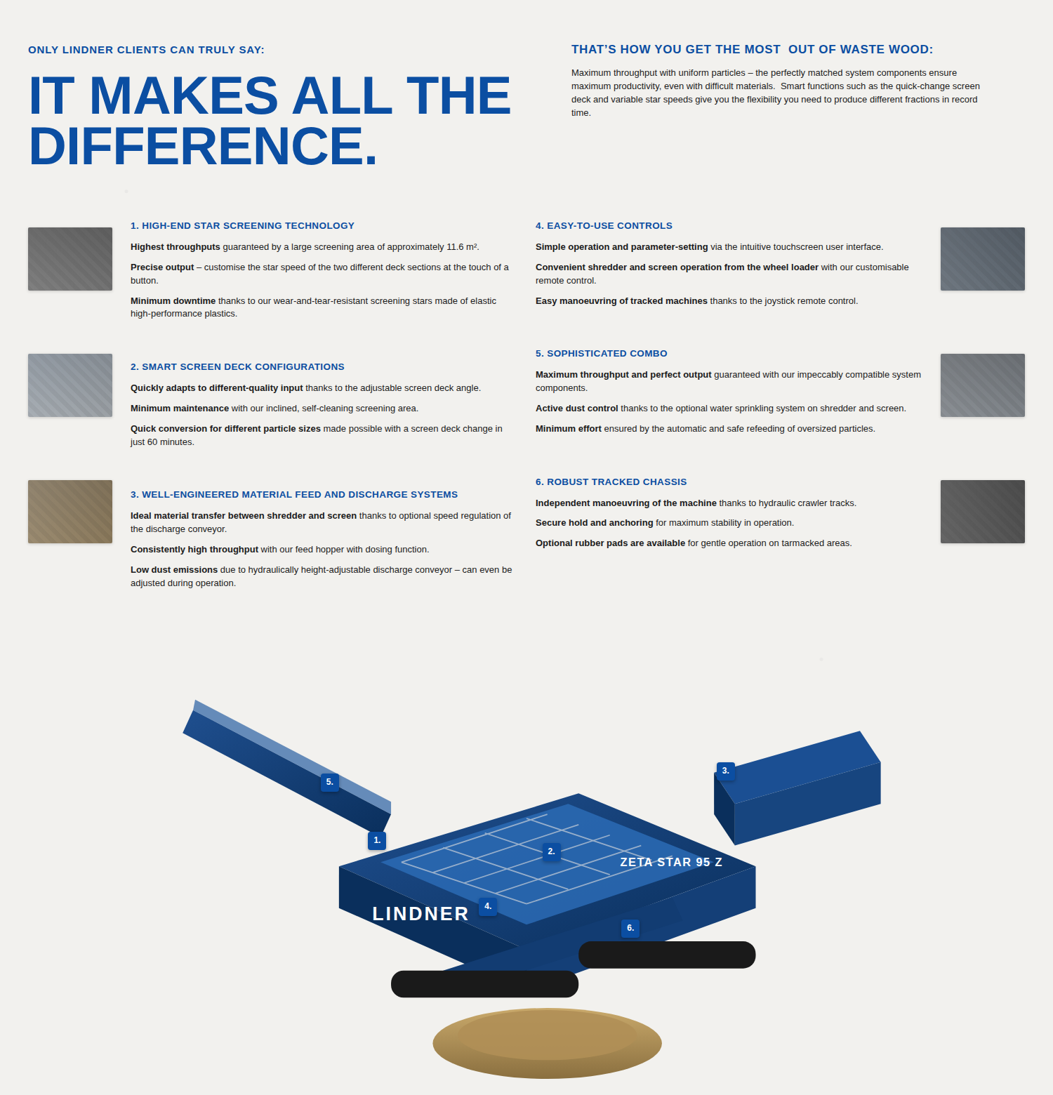Only Lindner clients can truly say:
It makes all the difference.
That’s how you get the most out of waste wood:
Maximum throughput with uniform particles – the perfectly matched system components ensure maximum productivity, even with difficult materials. Smart functions such as the quick-change screen deck and variable star speeds give you the flexibility you need to produce different fractions in record time.
1. High-end star screening technology
Highest throughputs guaranteed by a large screening area of approximately 11.6 m².
Precise output – customise the star speed of the two different deck sections at the touch of a button.
Minimum downtime thanks to our wear-and-tear-resistant screening stars made of elastic high-performance plastics.
2. Smart screen deck configurations
Quickly adapts to different-quality input thanks to the adjustable screen deck angle.
Minimum maintenance with our inclined, self-cleaning screening area.
Quick conversion for different particle sizes made possible with a screen deck change in just 60 minutes.
3. Well-engineered material feed and discharge systems
Ideal material transfer between shredder and screen thanks to optional speed regulation of the discharge conveyor.
Consistently high throughput with our feed hopper with dosing function.
Low dust emissions due to hydraulically height-adjustable discharge conveyor – can even be adjusted during operation.
4. Easy-to-use controls
Simple operation and parameter-setting via the intuitive touchscreen user interface.
Convenient shredder and screen operation from the wheel loader with our customisable remote control.
Easy manoeuvring of tracked machines thanks to the joystick remote control.
5. Sophisticated combo
Maximum throughput and perfect output guaranteed with our impeccably compatible system components.
Active dust control thanks to the optional water sprinkling system on shredder and screen.
Minimum effort ensured by the automatic and safe refeeding of oversized particles.
6. Robust tracked chassis
Independent manoeuvring of the machine thanks to hydraulic crawler tracks.
Secure hold and anchoring for maximum stability in operation.
Optional rubber pads are available for gentle operation on tarmacked areas.
LINDNER ZETA STAR 95 Z
1. 2. 3. 4. 5. 6.